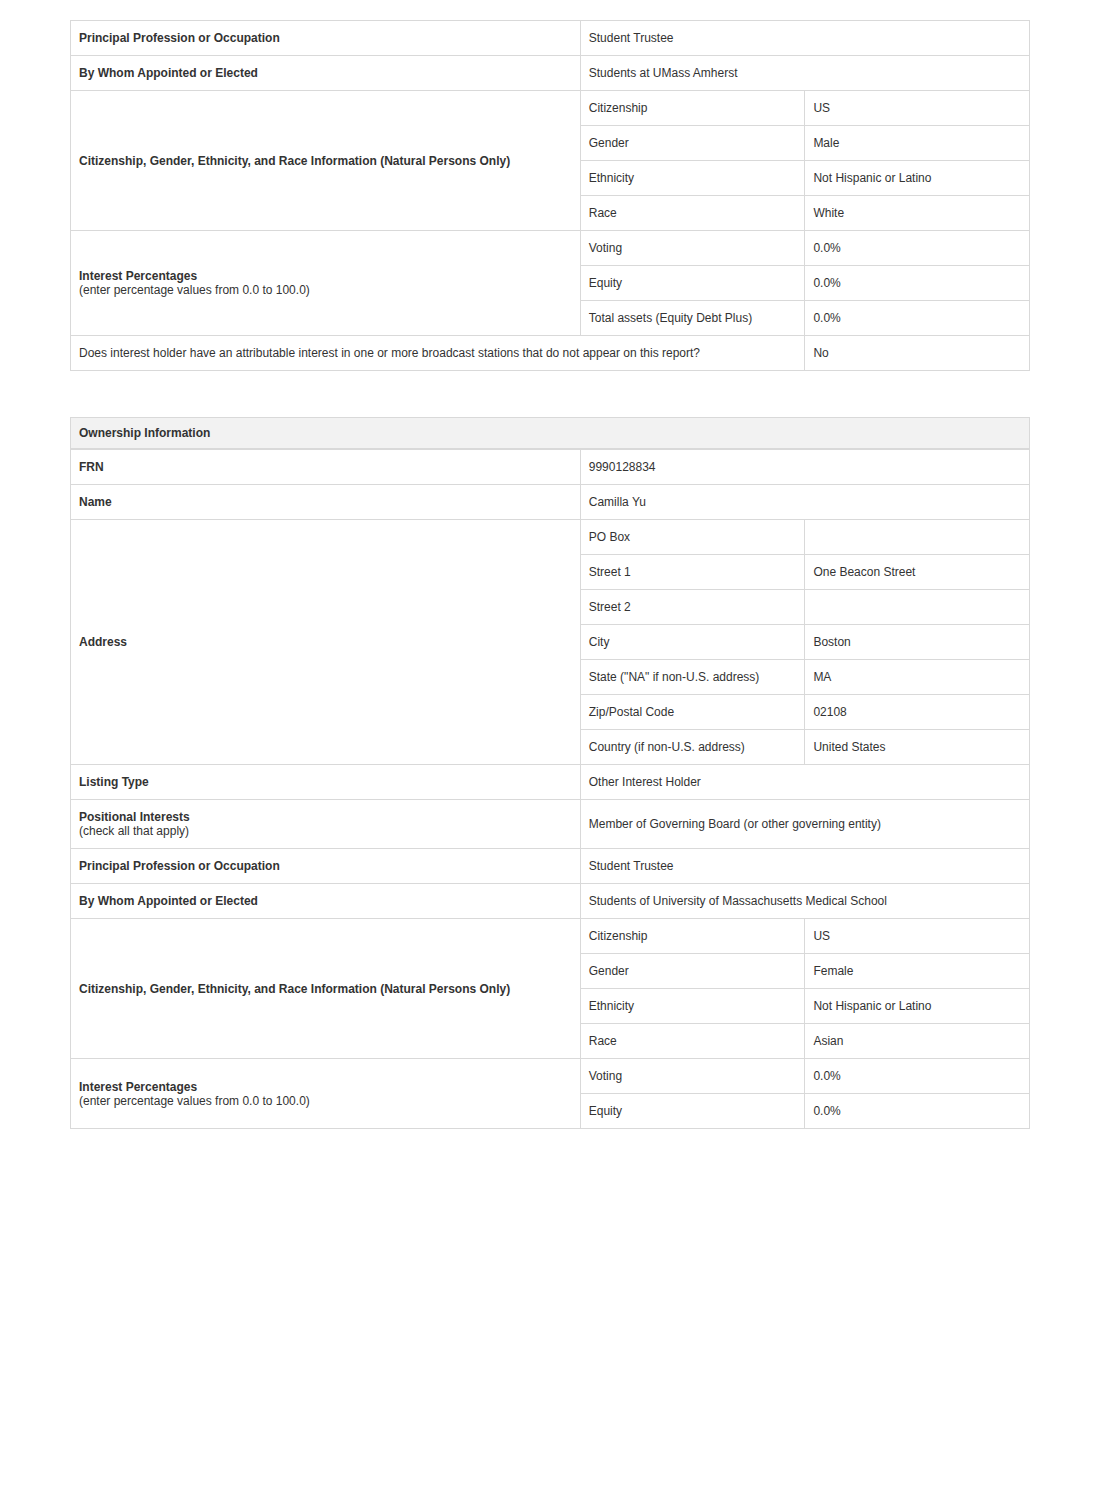| Principal Profession or Occupation | Student Trustee |
| By Whom Appointed or Elected | Students at UMass Amherst |
| Citizenship, Gender, Ethnicity, and Race Information (Natural Persons Only) | Citizenship | US |
| Gender | Male |
| Ethnicity | Not Hispanic or Latino |
| Race | White |
| Interest Percentages (enter percentage values from 0.0 to 100.0) | Voting | 0.0% |
| Equity | 0.0% |
| Total assets (Equity Debt Plus) | 0.0% |
| Does interest holder have an attributable interest in one or more broadcast stations that do not appear on this report? | No |
Ownership Information
| FRN | 9990128834 |
| Name | Camilla Yu |
| Address | PO Box | |
| Street 1 | One Beacon Street |
| Street 2 | |
| City | Boston |
| State ("NA" if non-U.S. address) | MA |
| Zip/Postal Code | 02108 |
| Country (if non-U.S. address) | United States |
| Listing Type | Other Interest Holder |
| Positional Interests (check all that apply) | Member of Governing Board (or other governing entity) |
| Principal Profession or Occupation | Student Trustee |
| By Whom Appointed or Elected | Students of University of Massachusetts Medical School |
| Citizenship, Gender, Ethnicity, and Race Information (Natural Persons Only) | Citizenship | US |
| Gender | Female |
| Ethnicity | Not Hispanic or Latino |
| Race | Asian |
| Interest Percentages (enter percentage values from 0.0 to 100.0) | Voting | 0.0% |
| Equity | 0.0% |